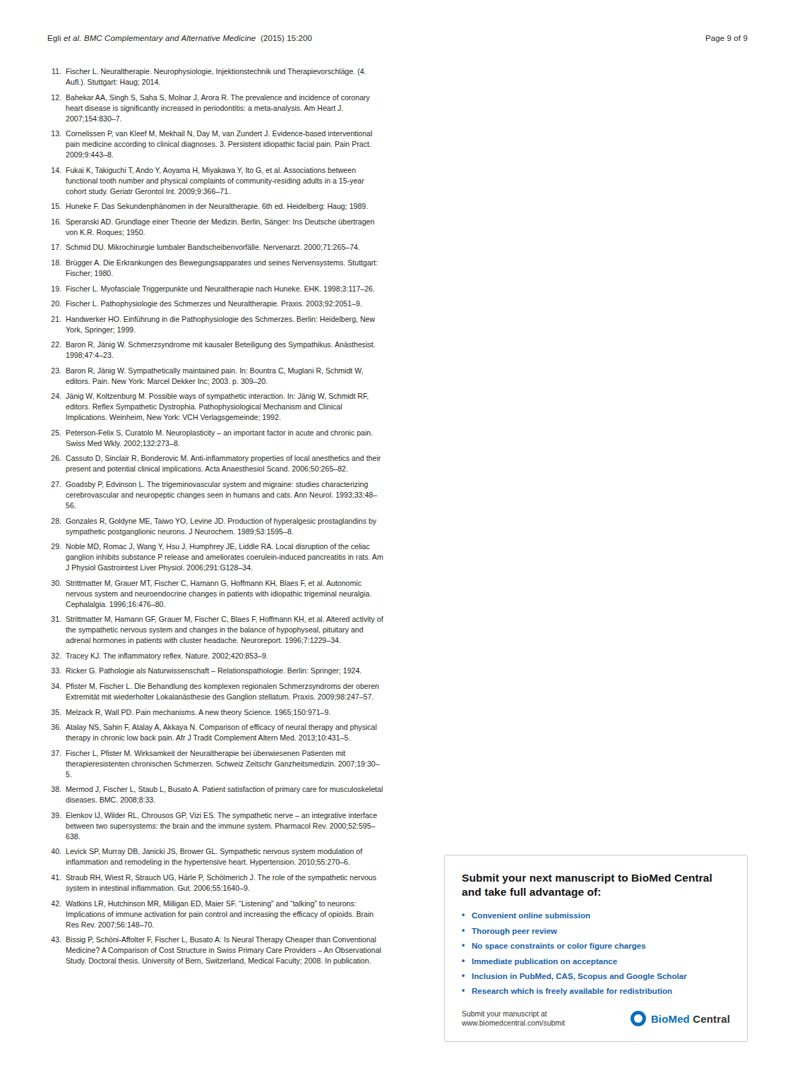Egli et al. BMC Complementary and Alternative Medicine (2015) 15:200
Page 9 of 9
11. Fischer L. Neuraltherapie. Neurophysiologie, Injektionstechnik und Therapievorschläge. (4. Aufl.). Stuttgart: Haug; 2014.
12. Bahekar AA, Singh S, Saha S, Molnar J, Arora R. The prevalence and incidence of coronary heart disease is significantly increased in periodontitis: a meta-analysis. Am Heart J. 2007;154:830–7.
13. Cornelissen P, van Kleef M, Mekhail N, Day M, van Zundert J. Evidence-based interventional pain medicine according to clinical diagnoses. 3. Persistent idiopathic facial pain. Pain Pract. 2009;9:443–8.
14. Fukai K, Takiguchi T, Ando Y, Aoyama H, Miyakawa Y, Ito G, et al. Associations between functional tooth number and physical complaints of community-residing adults in a 15-year cohort study. Geriatr Gerontol Int. 2009;9:366–71.
15. Huneke F. Das Sekundenphänomen in der Neuraltherapie. 6th ed. Heidelberg: Haug; 1989.
16. Speranski AD. Grundlage einer Theorie der Medizin. Berlin, Sänger: Ins Deutsche übertragen von K.R. Roques; 1950.
17. Schmid DU. Mikrochirurgie lumbaler Bandscheibenvorfälle. Nervenarzt. 2000;71:265–74.
18. Brügger A. Die Erkrankungen des Bewegungsapparates und seines Nervensystems. Stuttgart: Fischer; 1980.
19. Fischer L. Myofasciale Triggerpunkte und Neuraltherapie nach Huneke. EHK. 1998;3:117–26.
20. Fischer L. Pathophysiologie des Schmerzes und Neuraltherapie. Praxis. 2003;92:2051–9.
21. Handwerker HO. Einführung in die Pathophysiologie des Schmerzes. Berlin: Heidelberg, New York, Springer; 1999.
22. Baron R, Jänig W. Schmerzsyndrome mit kausaler Beteiligung des Sympathikus. Anästhesist. 1998;47:4–23.
23. Baron R, Jänig W. Sympathetically maintained pain. In: Bountra C, Muglani R, Schmidt W, editors. Pain. New York: Marcel Dekker Inc; 2003. p. 309–20.
24. Jänig W, Koltzenburg M. Possible ways of sympathetic interaction. In: Jänig W, Schmidt RF, editors. Reflex Sympathetic Dystrophia. Pathophysiological Mechanism and Clinical Implications. Weinheim, New York: VCH Verlagsgemeinde; 1992.
25. Peterson-Felix S, Curatolo M. Neuroplasticity – an important factor in acute and chronic pain. Swiss Med Wkly. 2002;132:273–8.
26. Cassuto D, Sinclair R, Bonderovic M. Anti-inflammatory properties of local anesthetics and their present and potential clinical implications. Acta Anaesthesiol Scand. 2006;50:265–82.
27. Goadsby P, Edvinson L. The trigeminovascular system and migraine: studies characterizing cerebrovascular and neuropeptic changes seen in humans and cats. Ann Neurol. 1993;33:48–56.
28. Gonzales R, Goldyne ME, Taiwo YO, Levine JD. Production of hyperalgesic prostaglandins by sympathetic postganglionic neurons. J Neurochem. 1989;53:1595–8.
29. Noble MD, Romac J, Wang Y, Hsu J, Humphrey JE, Liddle RA. Local disruption of the celiac ganglion inhibits substance P release and ameliorates coerulein-induced pancreatitis in rats. Am J Physiol Gastrointest Liver Physiol. 2006;291:G128–34.
30. Strittmatter M, Grauer MT, Fischer C, Hamann G, Hoffmann KH, Blaes F, et al. Autonomic nervous system and neuroendocrine changes in patients with idiopathic trigeminal neuralgia. Cephalalgia. 1996;16:476–80.
31. Strittmatter M, Hamann GF, Grauer M, Fischer C, Blaes F, Hoffmann KH, et al. Altered activity of the sympathetic nervous system and changes in the balance of hypophyseal, pituitary and adrenal hormones in patients with cluster headache. Neuroreport. 1996;7:1229–34.
32. Tracey KJ. The inflammatory reflex. Nature. 2002;420:853–9.
33. Ricker G. Pathologie als Naturwissenschaft – Relationspathologie. Berlin: Springer; 1924.
34. Pfister M, Fischer L. Die Behandlung des komplexen regionalen Schmerzsyndroms der oberen Extremität mit wiederholter Lokalanästhesie des Ganglion stellatum. Praxis. 2009;98:247–57.
35. Melzack R, Wall PD. Pain mechanisms. A new theory Science. 1965;150:971–9.
36. Atalay NS, Sahin F, Atalay A, Akkaya N. Comparison of efficacy of neural therapy and physical therapy in chronic low back pain. Afr J Tradit Complement Altern Med. 2013;10:431–5.
37. Fischer L, Pfister M. Wirksamkeit der Neuraltherapie bei überwiesenen Patienten mit therapieresistenten chronischen Schmerzen. Schweiz Zeitschr Ganzheitsmedizin. 2007;19:30–5.
38. Mermod J, Fischer L, Staub L, Busato A. Patient satisfaction of primary care for musculoskeletal diseases. BMC. 2008;8:33.
39. Elenkov IJ, Wilder RL, Chrousos GP, Vizi ES. The sympathetic nerve – an integrative interface between two supersystems: the brain and the immune system. Pharmacol Rev. 2000;52:595–638.
40. Levick SP, Murray DB, Janicki JS, Brower GL. Sympathetic nervous system modulation of inflammation and remodeling in the hypertensive heart. Hypertension. 2010;55:270–6.
41. Straub RH, Wiest R, Strauch UG, Härle P, Schölmerich J. The role of the sympathetic nervous system in intestinal inflammation. Gut. 2006;55:1640–9.
42. Watkins LR, Hutchinson MR, Milligan ED, Maier SF. “Listening” and “talking” to neurons: Implications of immune activation for pain control and increasing the efficacy of opioids. Brain Res Rev. 2007;56:148–70.
43. Bissig P, Schöni-Affolter F, Fischer L, Busato A: Is Neural Therapy Cheaper than Conventional Medicine? A Comparison of Cost Structure in Swiss Primary Care Providers – An Observational Study. Doctoral thesis. University of Bern, Switzerland, Medical Faculty; 2008. In publication.
Submit your next manuscript to BioMed Central
and take full advantage of:
Convenient online submission
Thorough peer review
No space constraints or color figure charges
Immediate publication on acceptance
Inclusion in PubMed, CAS, Scopus and Google Scholar
Research which is freely available for redistribution
Submit your manuscript at www.biomedcentral.com/submit
BioMed Central